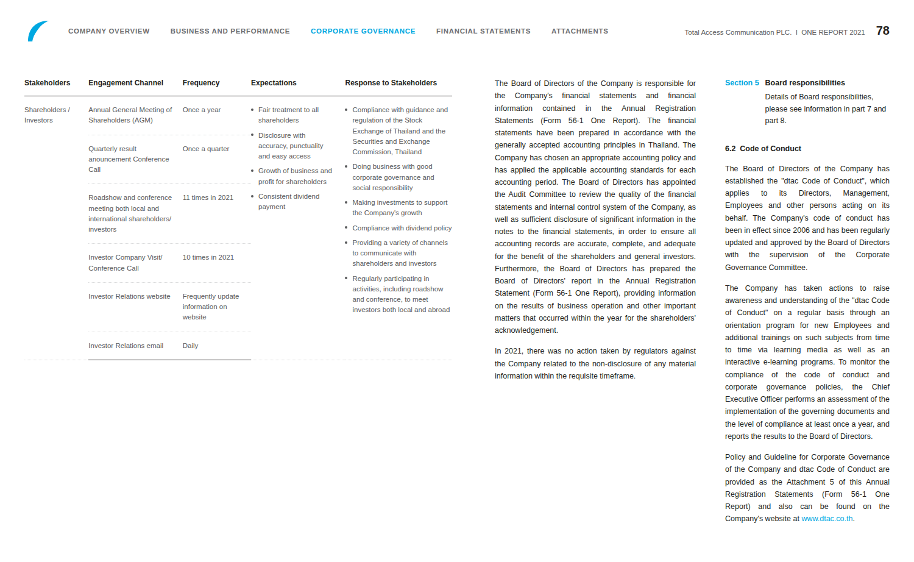Company Overview Business and Performance Corporate Governance Financial Statements Attachments
Total Access Communication PLC. I ONE REPORT 2021 78
| Stakeholders | Engagement Channel | Frequency | Expectations | Response to Stakeholders |
| --- | --- | --- | --- | --- |
| Shareholders / Investors | Annual General Meeting of Shareholders (AGM) | Once a year | Fair treatment to all shareholders Disclosure with accuracy, punctuality and easy access Growth of business and profit for shareholders Consistent dividend payment | Compliance with guidance and regulation of the Stock Exchange of Thailand and the Securities and Exchange Commission, Thailand Doing business with good corporate governance and social responsibility Making investments to support the Company's growth Compliance with dividend policy Providing a variety of channels to communicate with shareholders and investors Regularly participating in activities, including roadshow and conference, to meet investors both local and abroad |
| Quarterly result anouncement Conference Call | Once a quarter |
| Roadshow and conference meeting both local and international shareholders/ investors | 11 times in 2021 |
| Investor Company Visit/ Conference Call | 10 times in 2021 |
| Investor Relations website | Frequently update information on website |
| Investor Relations email | Daily |
The Board of Directors of the Company is responsible for the Company's financial statements and financial information contained in the Annual Registration Statements (Form 56-1 One Report). The financial statements have been prepared in accordance with the generally accepted accounting principles in Thailand. The Company has chosen an appropriate accounting policy and has applied the applicable accounting standards for each accounting period. The Board of Directors has appointed the Audit Committee to review the quality of the financial statements and internal control system of the Company, as well as sufficient disclosure of significant information in the notes to the financial statements, in order to ensure all accounting records are accurate, complete, and adequate for the benefit of the shareholders and general investors. Furthermore, the Board of Directors has prepared the Board of Directors' report in the Annual Registration Statement (Form 56-1 One Report), providing information on the results of business operation and other important matters that occurred within the year for the shareholders' acknowledgement.
In 2021, there was no action taken by regulators against the Company related to the non-disclosure of any material information within the requisite timeframe.
Section 5 Board responsibilities Details of Board responsibilities, please see information in part 7 and part 8.
6.2 Code of Conduct
The Board of Directors of the Company has established the "dtac Code of Conduct", which applies to its Directors, Management, Employees and other persons acting on its behalf. The Company's code of conduct has been in effect since 2006 and has been regularly updated and approved by the Board of Directors with the supervision of the Corporate Governance Committee.
The Company has taken actions to raise awareness and understanding of the "dtac Code of Conduct" on a regular basis through an orientation program for new Employees and additional trainings on such subjects from time to time via learning media as well as an interactive e-learning programs. To monitor the compliance of the code of conduct and corporate governance policies, the Chief Executive Officer performs an assessment of the implementation of the governing documents and the level of compliance at least once a year, and reports the results to the Board of Directors.
Policy and Guideline for Corporate Governance of the Company and dtac Code of Conduct are provided as the Attachment 5 of this Annual Registration Statements (Form 56-1 One Report) and also can be found on the Company's website at www.dtac.co.th.